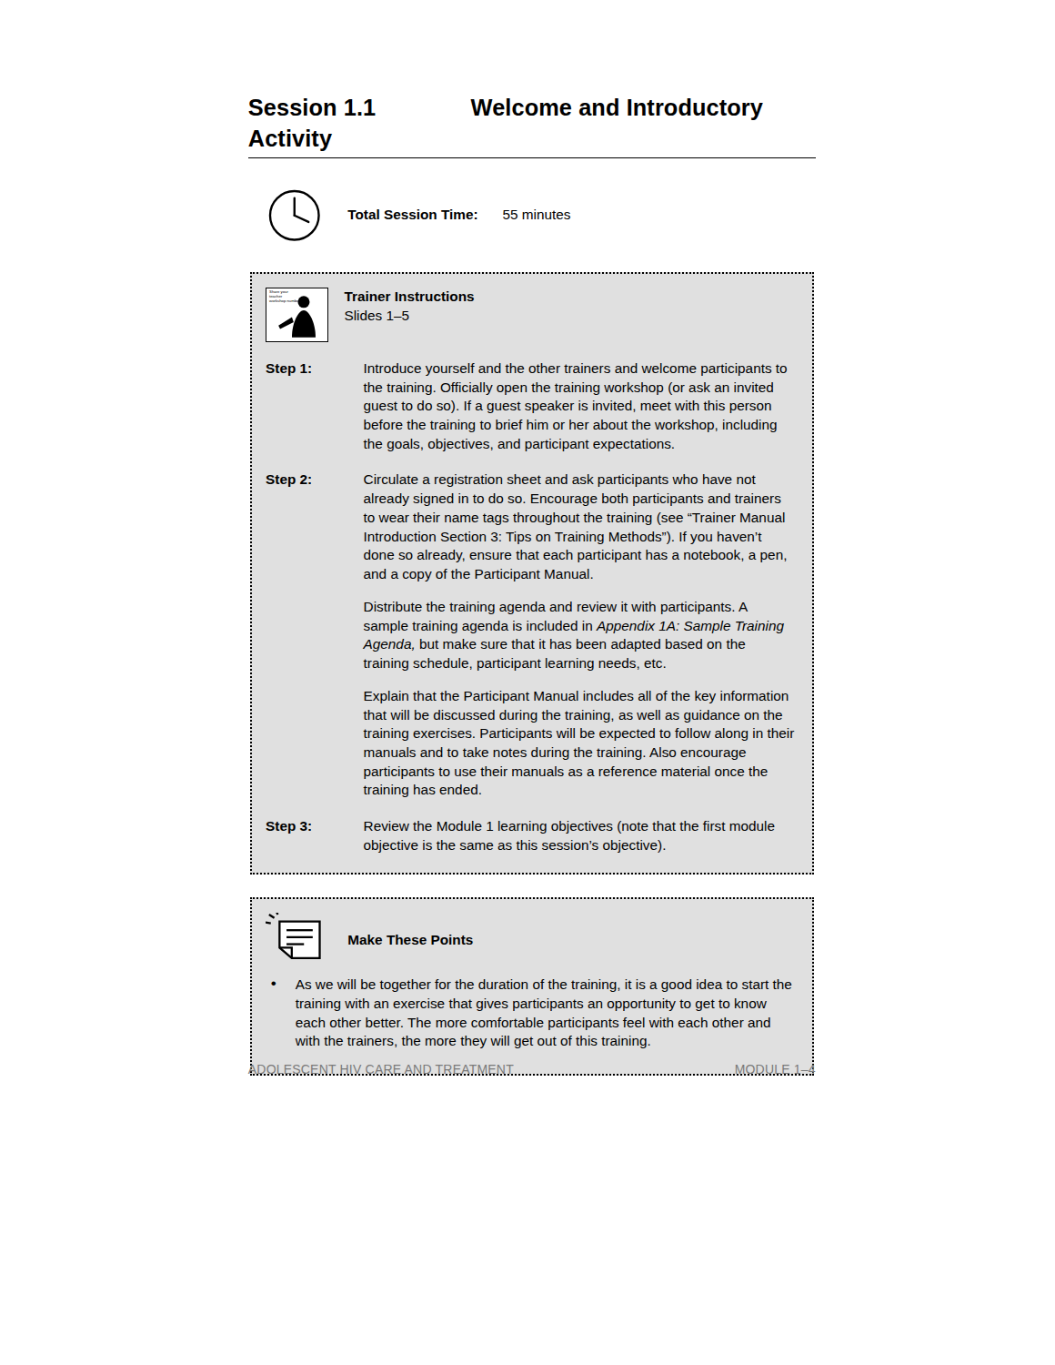Session 1.1 Welcome and Introductory Activity
Total Session Time: 55 minutes
Share your teacher
workshop number
Trainer Instructions
Slides 1–5
| Step 1: | Introduce yourself and the other trainers and welcome participants to the training. Officially open the training workshop (or ask an invited guest to do so). If a guest speaker is invited, meet with this person before the training to brief him or her about the workshop, including the goals, objectives, and participant expectations. |
| Step 2: | Circulate a registration sheet and ask participants who have not already signed in to do so. Encourage both participants and trainers to wear their name tags throughout the training (see “Trainer Manual Introduction Section 3: Tips on Training Methods”). If you haven’t done so already, ensure that each participant has a notebook, a pen, and a copy of the Participant Manual. Distribute the training agenda and review it with participants. A sample training agenda is included in Appendix 1A: Sample Training Agenda, but make sure that it has been adapted based on the training schedule, participant learning needs, etc. Explain that the Participant Manual includes all of the key information that will be discussed during the training, as well as guidance on the training exercises. Participants will be expected to follow along in their manuals and to take notes during the training. Also encourage participants to use their manuals as a reference material once the training has ended. |
| Step 3: | Review the Module 1 learning objectives (note that the first module objective is the same as this session’s objective). |
Make These Points
As we will be together for the duration of the training, it is a good idea to start the training with an exercise that gives participants an opportunity to get to know each other better. The more comfortable participants feel with each other and with the trainers, the more they will get out of this training.
ADOLESCENT HIV CARE AND TREATMENT MODULE 1–4